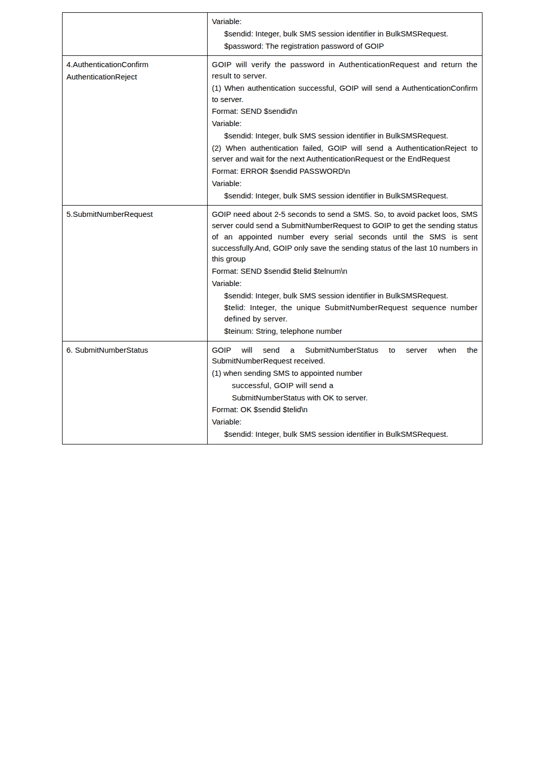| | Variable: $sendid: Integer, bulk SMS session identifier in BulkSMSRequest. $password: The registration password of GOIP |
| 4.AuthenticationConfirm AuthenticationReject | GOIP will verify the password in AuthenticationRequest and return the result to server. (1) When authentication successful, GOIP will send a AuthenticationConfirm to server. Format: SEND $sendid\n Variable: $sendid: Integer, bulk SMS session identifier in BulkSMSRequest. (2) When authentication failed, GOIP will send a AuthenticationReject to server and wait for the next AuthenticationRequest or the EndRequest Format: ERROR $sendid PASSWORD\n Variable: $sendid: Integer, bulk SMS session identifier in BulkSMSRequest. |
| 5.SubmitNumberRequest | GOIP need about 2-5 seconds to send a SMS. So, to avoid packet loos, SMS server could send a SubmitNumberRequest to GOIP to get the sending status of an appointed number every serial seconds until the SMS is sent successfully.And, GOIP only save the sending status of the last 10 numbers in this group Format: SEND $sendid $telid $telnum\n Variable: $sendid: Integer, bulk SMS session identifier in BulkSMSRequest. $telid: Integer, the unique SubmitNumberRequest sequence number defined by server. $teinum: String, telephone number |
| 6. SubmitNumberStatus | GOIP will send a SubmitNumberStatus to server when the SubmitNumberRequest received. (1) when sending SMS to appointed number successful, GOIP will send a SubmitNumberStatus with OK to server. Format: OK $sendid $telid\n Variable: $sendid: Integer, bulk SMS session identifier in BulkSMSRequest. |